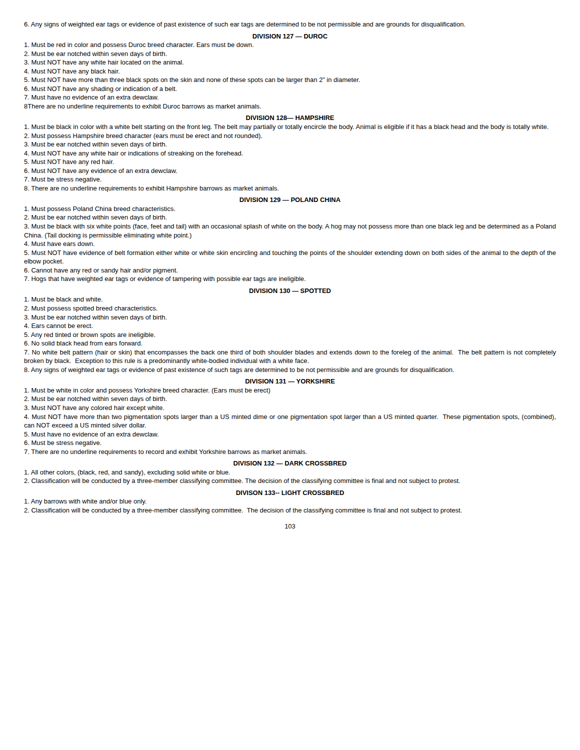6. Any signs of weighted ear tags or evidence of past existence of such ear tags are determined to be not permissible and are grounds for disqualification.
DIVISION 127 — DUROC
1. Must be red in color and possess Duroc breed character. Ears must be down.
2. Must be ear notched within seven days of birth.
3. Must NOT have any white hair located on the animal.
4. Must NOT have any black hair.
5. Must NOT have more than three black spots on the skin and none of these spots can be larger than 2” in diameter.
6. Must NOT have any shading or indication of a belt.
7. Must have no evidence of an extra dewclaw.
8There are no underline requirements to exhibit Duroc barrows as market animals.
DIVISION 128— HAMPSHIRE
1. Must be black in color with a white belt starting on the front leg. The belt may partially or totally encircle the body. Animal is eligible if it has a black head and the body is totally white.
2. Must possess Hampshire breed character (ears must be erect and not rounded).
3. Must be ear notched within seven days of birth.
4. Must NOT have any white hair or indications of streaking on the forehead.
5. Must NOT have any red hair.
6. Must NOT have any evidence of an extra dewclaw.
7. Must be stress negative.
8. There are no underline requirements to exhibit Hampshire barrows as market animals.
DIVISION 129 — POLAND CHINA
1. Must possess Poland China breed characteristics.
2. Must be ear notched within seven days of birth.
3. Must be black with six white points (face, feet and tail) with an occasional splash of white on the body. A hog may not possess more than one black leg and be determined as a Poland China. (Tail docking is permissible eliminating white point.)
4. Must have ears down.
5. Must NOT have evidence of belt formation either white or white skin encircling and touching the points of the shoulder extending down on both sides of the animal to the depth of the elbow pocket.
6. Cannot have any red or sandy hair and/or pigment.
7. Hogs that have weighted ear tags or evidence of tampering with possible ear tags are ineligible.
DIVISION 130 — SPOTTED
1. Must be black and white.
2. Must possess spotted breed characteristics.
3. Must be ear notched within seven days of birth.
4. Ears cannot be erect.
5. Any red tinted or brown spots are ineligible.
6. No solid black head from ears forward.
7. No white belt pattern (hair or skin) that encompasses the back one third of both shoulder blades and extends down to the foreleg of the animal. The belt pattern is not completely broken by black. Exception to this rule is a predominantly white-bodied individual with a white face.
8. Any signs of weighted ear tags or evidence of past existence of such tags are determined to be not permissible and are grounds for disqualification.
DIVISION 131 — YORKSHIRE
1. Must be white in color and possess Yorkshire breed character. (Ears must be erect)
2. Must be ear notched within seven days of birth.
3. Must NOT have any colored hair except white.
4. Must NOT have more than two pigmentation spots larger than a US minted dime or one pigmentation spot larger than a US minted quarter. These pigmentation spots, (combined), can NOT exceed a US minted silver dollar.
5. Must have no evidence of an extra dewclaw.
6. Must be stress negative.
7. There are no underline requirements to record and exhibit Yorkshire barrows as market animals.
DIVISION 132 — DARK CROSSBRED
1. All other colors, (black, red, and sandy), excluding solid white or blue.
2. Classification will be conducted by a three-member classifying committee. The decision of the classifying committee is final and not subject to protest.
DIVISON 133-- LIGHT CROSSBRED
1. Any barrows with white and/or blue only.
2. Classification will be conducted by a three-member classifying committee. The decision of the classifying committee is final and not subject to protest.
103